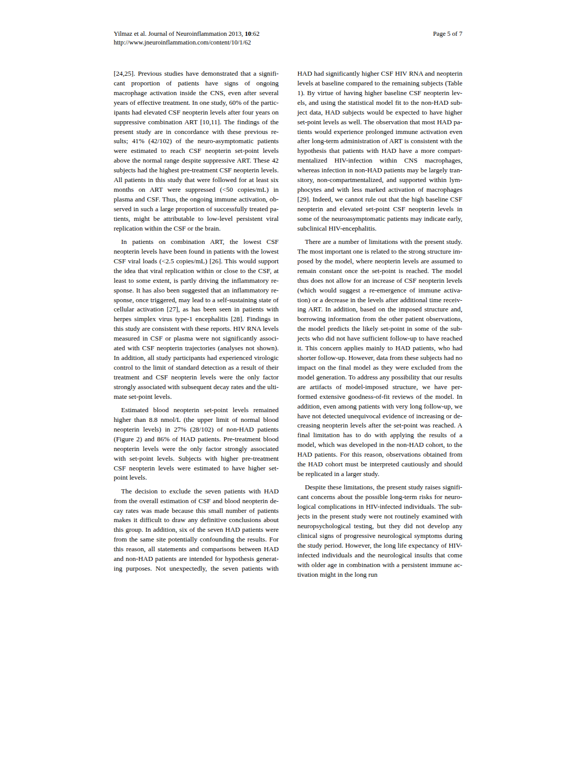Yilmaz et al. Journal of Neuroinflammation 2013, 10:62 http://www.jneuroinflammation.com/content/10/1/62
Page 5 of 7
[24,25]. Previous studies have demonstrated that a significant proportion of patients have signs of ongoing macrophage activation inside the CNS, even after several years of effective treatment. In one study, 60% of the participants had elevated CSF neopterin levels after four years on suppressive combination ART [10,11]. The findings of the present study are in concordance with these previous results; 41% (42/102) of the neuro-asymptomatic patients were estimated to reach CSF neopterin set-point levels above the normal range despite suppressive ART. These 42 subjects had the highest pre-treatment CSF neopterin levels. All patients in this study that were followed for at least six months on ART were suppressed (<50 copies/mL) in plasma and CSF. Thus, the ongoing immune activation, observed in such a large proportion of successfully treated patients, might be attributable to low-level persistent viral replication within the CSF or the brain.
In patients on combination ART, the lowest CSF neopterin levels have been found in patients with the lowest CSF viral loads (<2.5 copies/mL) [26]. This would support the idea that viral replication within or close to the CSF, at least to some extent, is partly driving the inflammatory response. It has also been suggested that an inflammatory response, once triggered, may lead to a self-sustaining state of cellular activation [27], as has been seen in patients with herpes simplex virus type-1 encephalitis [28]. Findings in this study are consistent with these reports. HIV RNA levels measured in CSF or plasma were not significantly associated with CSF neopterin trajectories (analyses not shown). In addition, all study participants had experienced virologic control to the limit of standard detection as a result of their treatment and CSF neopterin levels were the only factor strongly associated with subsequent decay rates and the ultimate set-point levels.
Estimated blood neopterin set-point levels remained higher than 8.8 nmol/L (the upper limit of normal blood neopterin levels) in 27% (28/102) of non-HAD patients (Figure 2) and 86% of HAD patients. Pre-treatment blood neopterin levels were the only factor strongly associated with set-point levels. Subjects with higher pre-treatment CSF neopterin levels were estimated to have higher set-point levels.
The decision to exclude the seven patients with HAD from the overall estimation of CSF and blood neopterin decay rates was made because this small number of patients makes it difficult to draw any definitive conclusions about this group. In addition, six of the seven HAD patients were from the same site potentially confounding the results. For this reason, all statements and comparisons between HAD and non-HAD patients are intended for hypothesis generating purposes. Not unexpectedly, the seven patients with HAD had significantly higher CSF HIV RNA and neopterin levels at baseline compared to the remaining subjects (Table 1). By virtue of having higher baseline CSF neopterin levels, and using the statistical model fit to the non-HAD subject data, HAD subjects would be expected to have higher set-point levels as well. The observation that most HAD patients would experience prolonged immune activation even after long-term administration of ART is consistent with the hypothesis that patients with HAD have a more compartmentalized HIV-infection within CNS macrophages, whereas infection in non-HAD patients may be largely transitory, non-compartmentalized, and supported within lymphocytes and with less marked activation of macrophages [29]. Indeed, we cannot rule out that the high baseline CSF neopterin and elevated set-point CSF neopterin levels in some of the neuroasymptomatic patients may indicate early, subclinical HIV-encephalitis.
There are a number of limitations with the present study. The most important one is related to the strong structure imposed by the model, where neopterin levels are assumed to remain constant once the set-point is reached. The model thus does not allow for an increase of CSF neopterin levels (which would suggest a re-emergence of immune activation) or a decrease in the levels after additional time receiving ART. In addition, based on the imposed structure and, borrowing information from the other patient observations, the model predicts the likely set-point in some of the subjects who did not have sufficient follow-up to have reached it. This concern applies mainly to HAD patients, who had shorter follow-up. However, data from these subjects had no impact on the final model as they were excluded from the model generation. To address any possibility that our results are artifacts of model-imposed structure, we have performed extensive goodness-of-fit reviews of the model. In addition, even among patients with very long follow-up, we have not detected unequivocal evidence of increasing or decreasing neopterin levels after the set-point was reached. A final limitation has to do with applying the results of a model, which was developed in the non-HAD cohort, to the HAD patients. For this reason, observations obtained from the HAD cohort must be interpreted cautiously and should be replicated in a larger study.
Despite these limitations, the present study raises significant concerns about the possible long-term risks for neurological complications in HIV-infected individuals. The subjects in the present study were not routinely examined with neuropsychological testing, but they did not develop any clinical signs of progressive neurological symptoms during the study period. However, the long life expectancy of HIV-infected individuals and the neurological insults that come with older age in combination with a persistent immune activation might in the long run